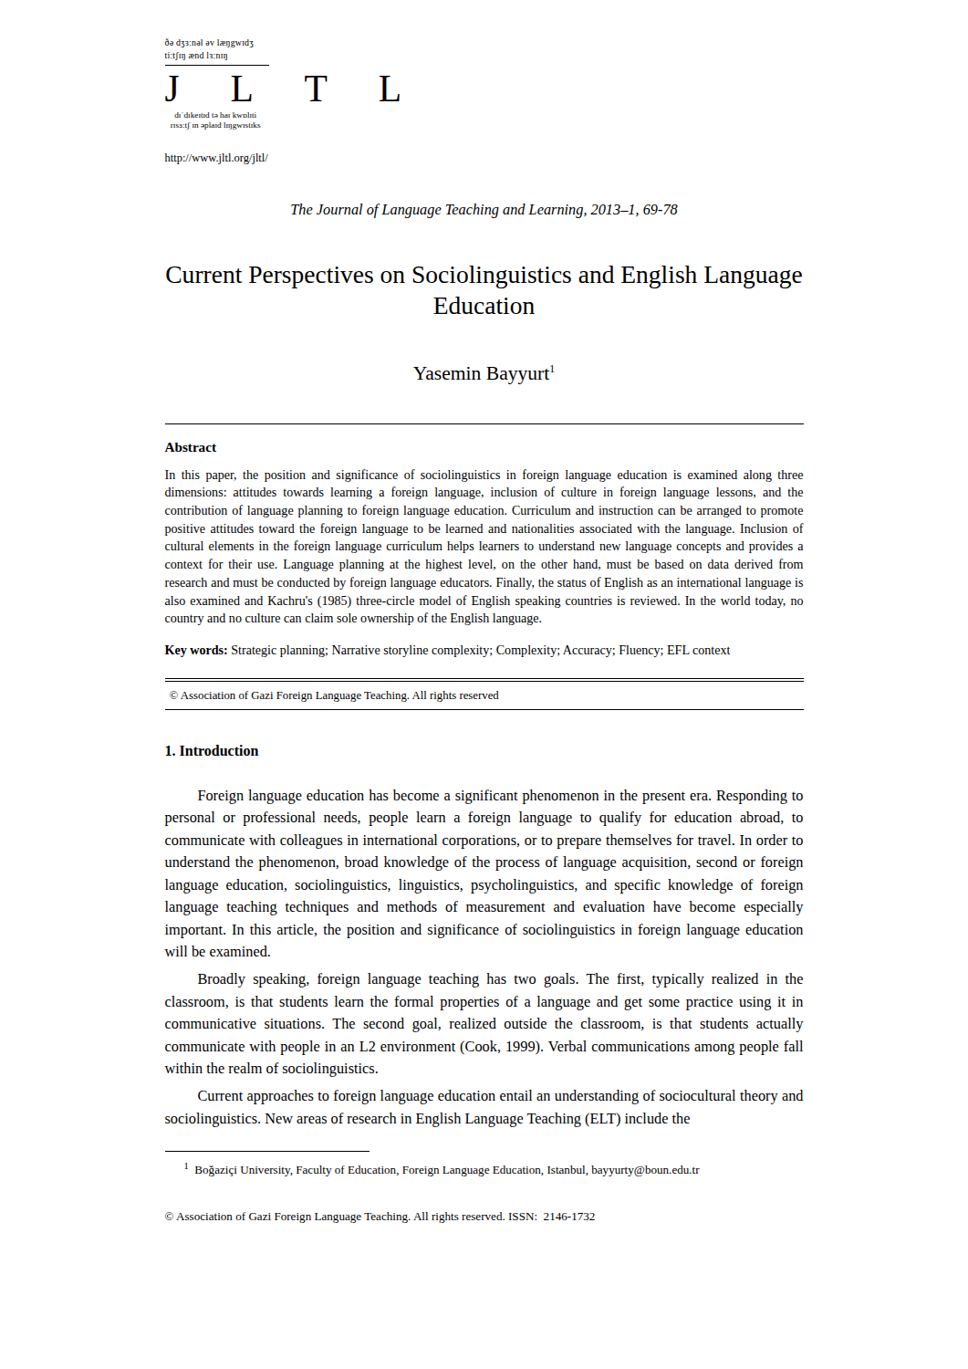ðə dʒɜːnəl əv læŋgwɪdʒ tiːtʃɪŋ ænd lɜːnɪŋ
J L T L
dɪˈdɪkeɪtɪd tə haɪ kwɒlɪti rɪsɜːtʃ ɪn əplaɪd lɪŋgwɪstɪks http://www.jltl.org/jltl/
The Journal of Language Teaching and Learning, 2013–1, 69-78
Current Perspectives on Sociolinguistics and English Language Education
Yasemin Bayyurt1
Abstract
In this paper, the position and significance of sociolinguistics in foreign language education is examined along three dimensions: attitudes towards learning a foreign language, inclusion of culture in foreign language lessons, and the contribution of language planning to foreign language education. Curriculum and instruction can be arranged to promote positive attitudes toward the foreign language to be learned and nationalities associated with the language. Inclusion of cultural elements in the foreign language curriculum helps learners to understand new language concepts and provides a context for their use. Language planning at the highest level, on the other hand, must be based on data derived from research and must be conducted by foreign language educators. Finally, the status of English as an international language is also examined and Kachru's (1985) three-circle model of English speaking countries is reviewed. In the world today, no country and no culture can claim sole ownership of the English language.
Key words: Strategic planning; Narrative storyline complexity; Complexity; Accuracy; Fluency; EFL context
© Association of Gazi Foreign Language Teaching. All rights reserved
1. Introduction
Foreign language education has become a significant phenomenon in the present era. Responding to personal or professional needs, people learn a foreign language to qualify for education abroad, to communicate with colleagues in international corporations, or to prepare themselves for travel. In order to understand the phenomenon, broad knowledge of the process of language acquisition, second or foreign language education, sociolinguistics, linguistics, psycholinguistics, and specific knowledge of foreign language teaching techniques and methods of measurement and evaluation have become especially important. In this article, the position and significance of sociolinguistics in foreign language education will be examined.
Broadly speaking, foreign language teaching has two goals. The first, typically realized in the classroom, is that students learn the formal properties of a language and get some practice using it in communicative situations. The second goal, realized outside the classroom, is that students actually communicate with people in an L2 environment (Cook, 1999). Verbal communications among people fall within the realm of sociolinguistics.
Current approaches to foreign language education entail an understanding of sociocultural theory and sociolinguistics. New areas of research in English Language Teaching (ELT) include the
1 Boğaziçi University, Faculty of Education, Foreign Language Education, Istanbul, bayyurty@boun.edu.tr
© Association of Gazi Foreign Language Teaching. All rights reserved. ISSN: 2146-1732